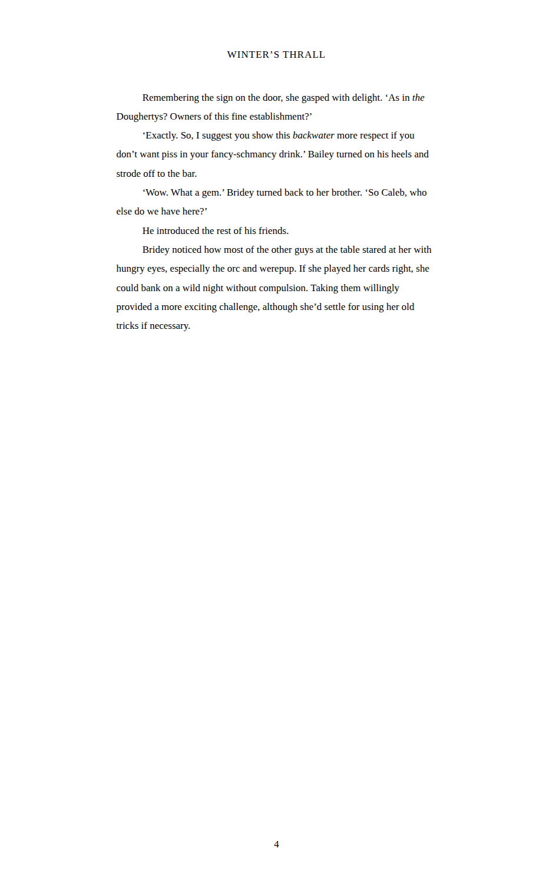WINTER’S THRALL
Remembering the sign on the door, she gasped with delight. ‘As in the Doughertys? Owners of this fine establishment?’
‘Exactly. So, I suggest you show this backwater more respect if you don’t want piss in your fancy-schmancy drink.’ Bailey turned on his heels and strode off to the bar.
‘Wow. What a gem.’ Bridey turned back to her brother. ‘So Caleb, who else do we have here?’
He introduced the rest of his friends.
Bridey noticed how most of the other guys at the table stared at her with hungry eyes, especially the orc and werepup. If she played her cards right, she could bank on a wild night without compulsion. Taking them willingly provided a more exciting challenge, although she’d settle for using her old tricks if necessary.
4